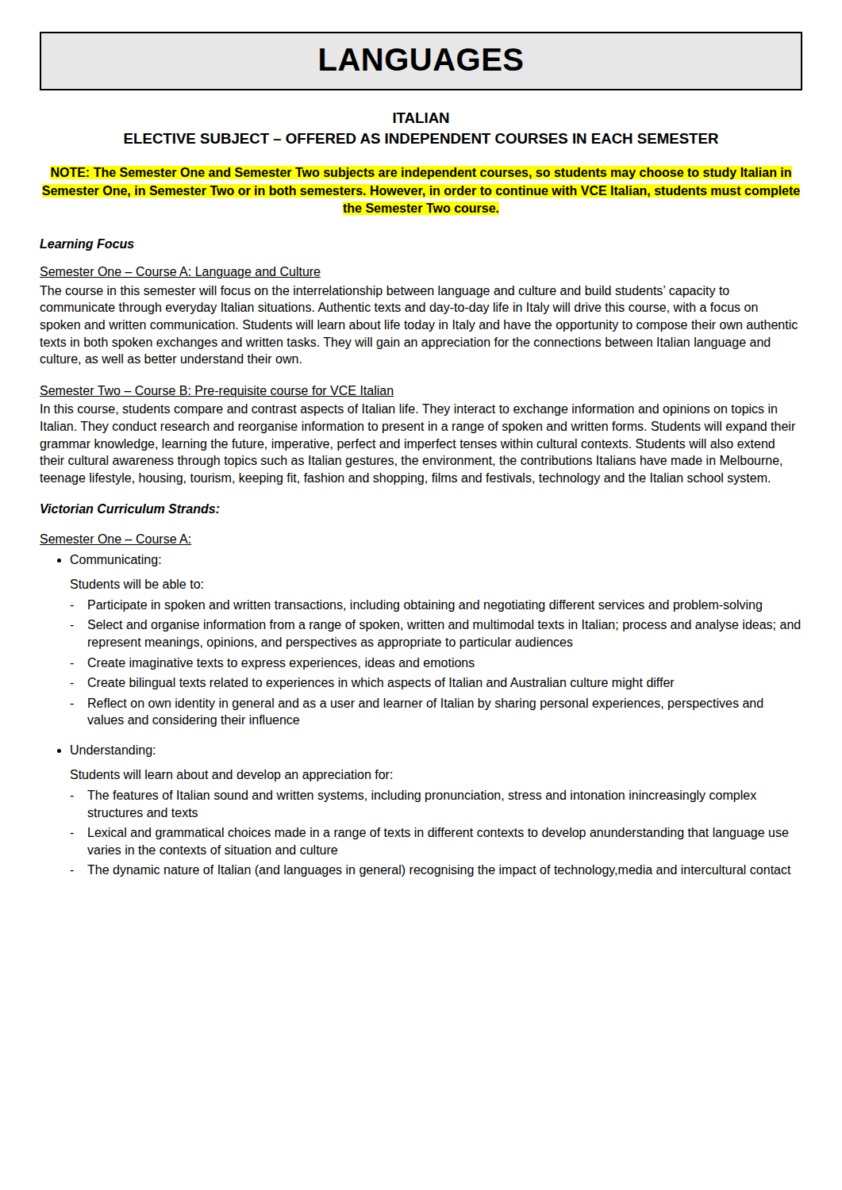LANGUAGES
ITALIAN
ELECTIVE SUBJECT – OFFERED AS INDEPENDENT COURSES IN EACH SEMESTER
NOTE: The Semester One and Semester Two subjects are independent courses, so students may choose to study Italian in Semester One, in Semester Two or in both semesters. However, in order to continue with VCE Italian, students must complete the Semester Two course.
Learning Focus
Semester One – Course A: Language and Culture
The course in this semester will focus on the interrelationship between language and culture and build students’ capacity to communicate through everyday Italian situations. Authentic texts and day-to-day life in Italy will drive this course, with a focus on spoken and written communication. Students will learn about life today in Italy and have the opportunity to compose their own authentic texts in both spoken exchanges and written tasks. They will gain an appreciation for the connections between Italian language and culture, as well as better understand their own.
Semester Two – Course B: Pre-requisite course for VCE Italian
In this course, students compare and contrast aspects of Italian life. They interact to exchange information and opinions on topics in Italian. They conduct research and reorganise information to present in a range of spoken and written forms. Students will expand their grammar knowledge, learning the future, imperative, perfect and imperfect tenses within cultural contexts. Students will also extend their cultural awareness through topics such as Italian gestures, the environment, the contributions Italians have made in Melbourne, teenage lifestyle, housing, tourism, keeping fit, fashion and shopping, films and festivals, technology and the Italian school system.
Victorian Curriculum Strands:
Semester One – Course A:
Communicating:
Students will be able to:
Participate in spoken and written transactions, including obtaining and negotiating different services and problem-solving
Select and organise information from a range of spoken, written and multimodal texts in Italian; process and analyse ideas; and represent meanings, opinions, and perspectives as appropriate to particular audiences
Create imaginative texts to express experiences, ideas and emotions
Create bilingual texts related to experiences in which aspects of Italian and Australian culture might differ
Reflect on own identity in general and as a user and learner of Italian by sharing personal experiences, perspectives and values and considering their influence
Understanding:
Students will learn about and develop an appreciation for:
The features of Italian sound and written systems, including pronunciation, stress and intonation inincreasingly complex structures and texts
Lexical and grammatical choices made in a range of texts in different contexts to develop anunderstanding that language use varies in the contexts of situation and culture
The dynamic nature of Italian (and languages in general) recognising the impact of technology,media and intercultural contact